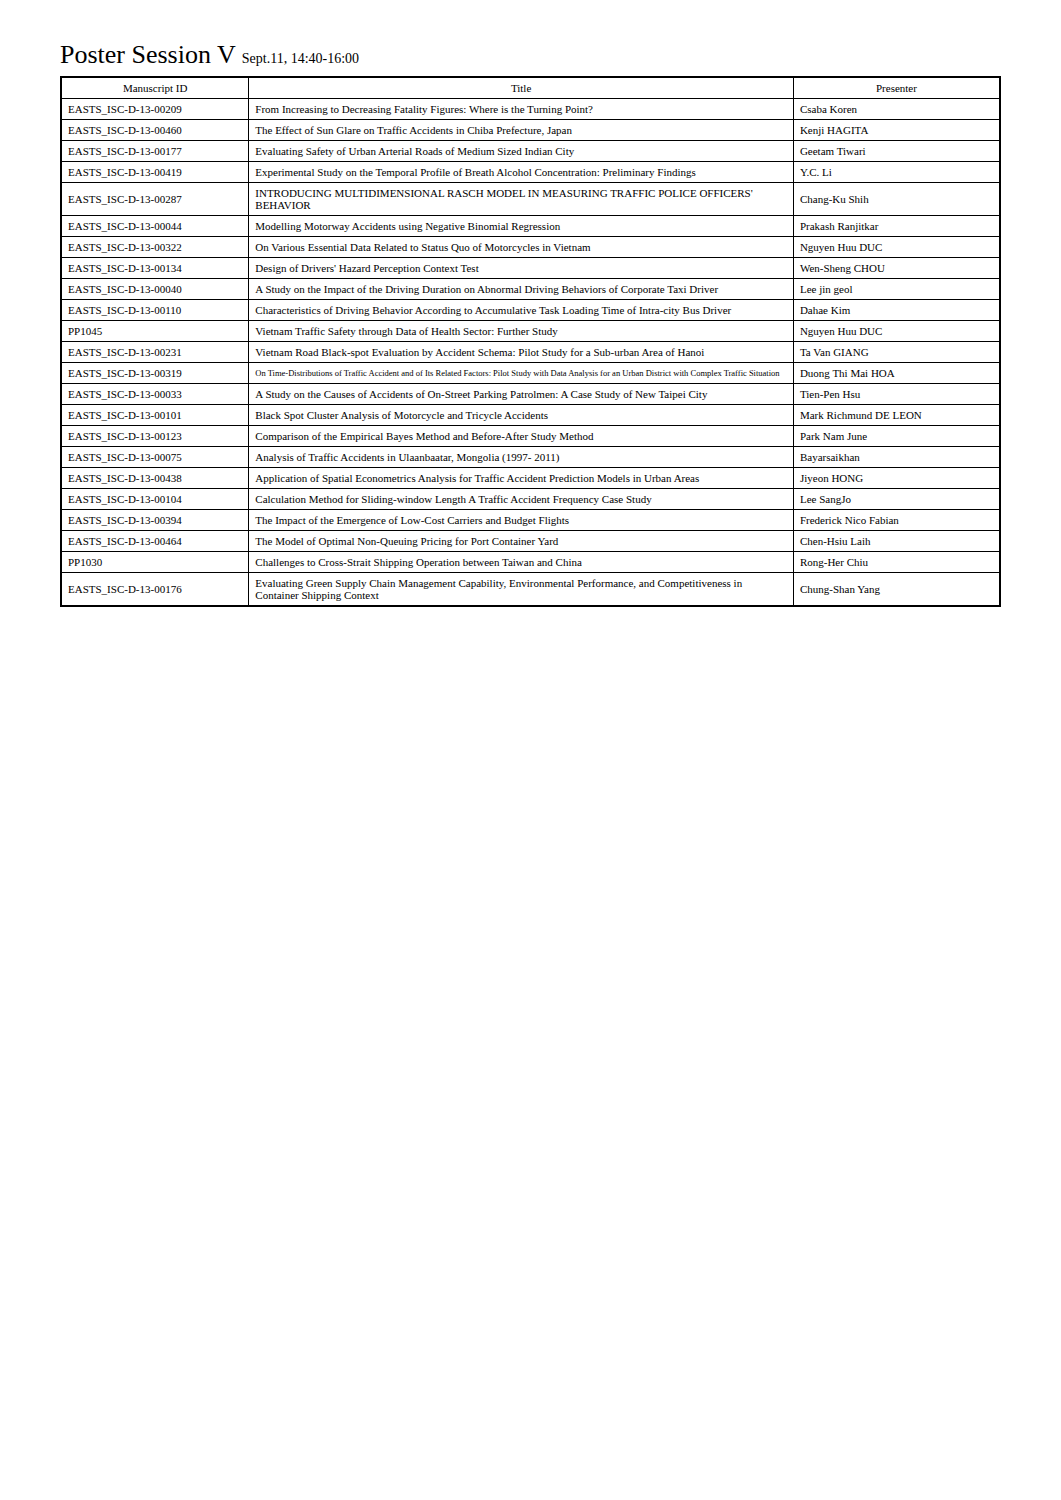Poster Session V Sept.11, 14:40-16:00
| Manuscript ID | Title | Presenter |
| --- | --- | --- |
| EASTS_ISC-D-13-00209 | From Increasing to Decreasing Fatality Figures: Where is the Turning Point? | Csaba Koren |
| EASTS_ISC-D-13-00460 | The Effect of Sun Glare on Traffic Accidents in Chiba Prefecture, Japan | Kenji HAGITA |
| EASTS_ISC-D-13-00177 | Evaluating Safety of Urban Arterial Roads of Medium Sized Indian City | Geetam Tiwari |
| EASTS_ISC-D-13-00419 | Experimental Study on the Temporal Profile of Breath Alcohol Concentration: Preliminary Findings | Y.C. Li |
| EASTS_ISC-D-13-00287 | INTRODUCING MULTIDIMENSIONAL RASCH MODEL IN MEASURING TRAFFIC POLICE OFFICERS' BEHAVIOR | Chang-Ku Shih |
| EASTS_ISC-D-13-00044 | Modelling Motorway Accidents using Negative Binomial Regression | Prakash Ranjitkar |
| EASTS_ISC-D-13-00322 | On Various Essential Data Related to Status Quo of Motorcycles in Vietnam | Nguyen Huu DUC |
| EASTS_ISC-D-13-00134 | Design of Drivers' Hazard Perception Context Test | Wen-Sheng CHOU |
| EASTS_ISC-D-13-00040 | A Study on the Impact of the Driving Duration on Abnormal Driving Behaviors of Corporate Taxi Driver | Lee jin geol |
| EASTS_ISC-D-13-00110 | Characteristics of Driving Behavior According to Accumulative Task Loading Time of Intra-city Bus Driver | Dahae Kim |
| PP1045 | Vietnam Traffic Safety through Data of Health Sector: Further Study | Nguyen Huu DUC |
| EASTS_ISC-D-13-00231 | Vietnam Road Black-spot Evaluation by Accident Schema: Pilot Study for a Sub-urban Area of Hanoi | Ta Van GIANG |
| EASTS_ISC-D-13-00319 | On Time-Distributions of Traffic Accident and of Its Related Factors: Pilot Study with Data Analysis for an Urban District with Complex Traffic Situation | Duong Thi Mai HOA |
| EASTS_ISC-D-13-00033 | A Study on the Causes of Accidents of On-Street Parking Patrolmen: A Case Study of New Taipei City | Tien-Pen Hsu |
| EASTS_ISC-D-13-00101 | Black Spot Cluster Analysis of Motorcycle and Tricycle Accidents | Mark Richmund DE LEON |
| EASTS_ISC-D-13-00123 | Comparison of the Empirical Bayes Method and Before-After Study Method | Park Nam June |
| EASTS_ISC-D-13-00075 | Analysis of Traffic Accidents in Ulaanbaatar, Mongolia (1997- 2011) | Bayarsaikhan |
| EASTS_ISC-D-13-00438 | Application of Spatial Econometrics Analysis for Traffic Accident Prediction Models in Urban Areas | Jiyeon HONG |
| EASTS_ISC-D-13-00104 | Calculation Method for Sliding-window Length A Traffic Accident Frequency Case Study | Lee SangJo |
| EASTS_ISC-D-13-00394 | The Impact of the Emergence of Low-Cost Carriers and Budget Flights | Frederick Nico Fabian |
| EASTS_ISC-D-13-00464 | The Model of Optimal Non-Queuing Pricing for Port Container Yard | Chen-Hsiu Laih |
| PP1030 | Challenges to Cross-Strait Shipping Operation between Taiwan and China | Rong-Her Chiu |
| EASTS_ISC-D-13-00176 | Evaluating Green Supply Chain Management Capability, Environmental Performance, and Competitiveness in Container Shipping Context | Chung-Shan Yang |